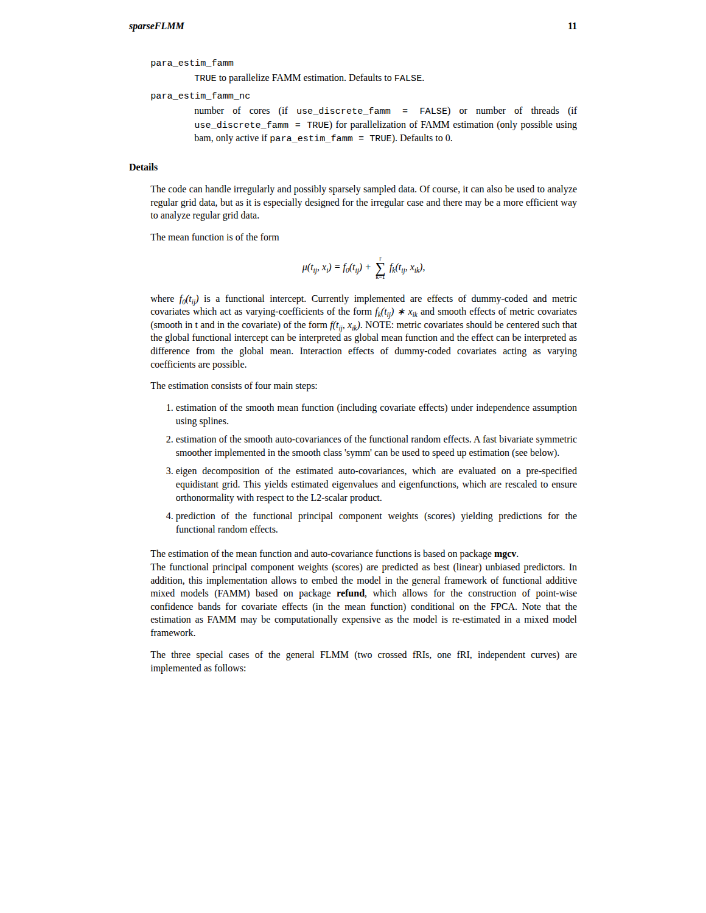sparseFLMM 11
para_estim_famm
TRUE to parallelize FAMM estimation. Defaults to FALSE.
para_estim_famm_nc
number of cores (if use_discrete_famm = FALSE) or number of threads (if use_discrete_famm = TRUE) for parallelization of FAMM estimation (only possible using bam, only active if para_estim_famm = TRUE). Defaults to 0.
Details
The code can handle irregularly and possibly sparsely sampled data. Of course, it can also be used to analyze regular grid data, but as it is especially designed for the irregular case and there may be a more efficient way to analyze regular grid data.
The mean function is of the form
μ(tij, xi) = f0(tij) + r∑k=1 fk(tij, xik),
where f0(tij) is a functional intercept. Currently implemented are effects of dummy-coded and metric covariates which act as varying-coefficients of the form fk(tij) ∗ xik and smooth effects of metric covariates (smooth in t and in the covariate) of the form f(tij, xik). NOTE: metric covariates should be centered such that the global functional intercept can be interpreted as global mean function and the effect can be interpreted as difference from the global mean. Interaction effects of dummy-coded covariates acting as varying coefficients are possible.
The estimation consists of four main steps:
estimation of the smooth mean function (including covariate effects) under independence assumption using splines.
estimation of the smooth auto-covariances of the functional random effects. A fast bivariate symmetric smoother implemented in the smooth class 'symm' can be used to speed up estimation (see below).
eigen decomposition of the estimated auto-covariances, which are evaluated on a pre-specified equidistant grid. This yields estimated eigenvalues and eigenfunctions, which are rescaled to ensure orthonormality with respect to the L2-scalar product.
prediction of the functional principal component weights (scores) yielding predictions for the functional random effects.
The estimation of the mean function and auto-covariance functions is based on package mgcv.
The functional principal component weights (scores) are predicted as best (linear) unbiased predictors. In addition, this implementation allows to embed the model in the general framework of functional additive mixed models (FAMM) based on package refund, which allows for the construction of point-wise confidence bands for covariate effects (in the mean function) conditional on the FPCA. Note that the estimation as FAMM may be computationally expensive as the model is re-estimated in a mixed model framework.
The three special cases of the general FLMM (two crossed fRIs, one fRI, independent curves) are implemented as follows: